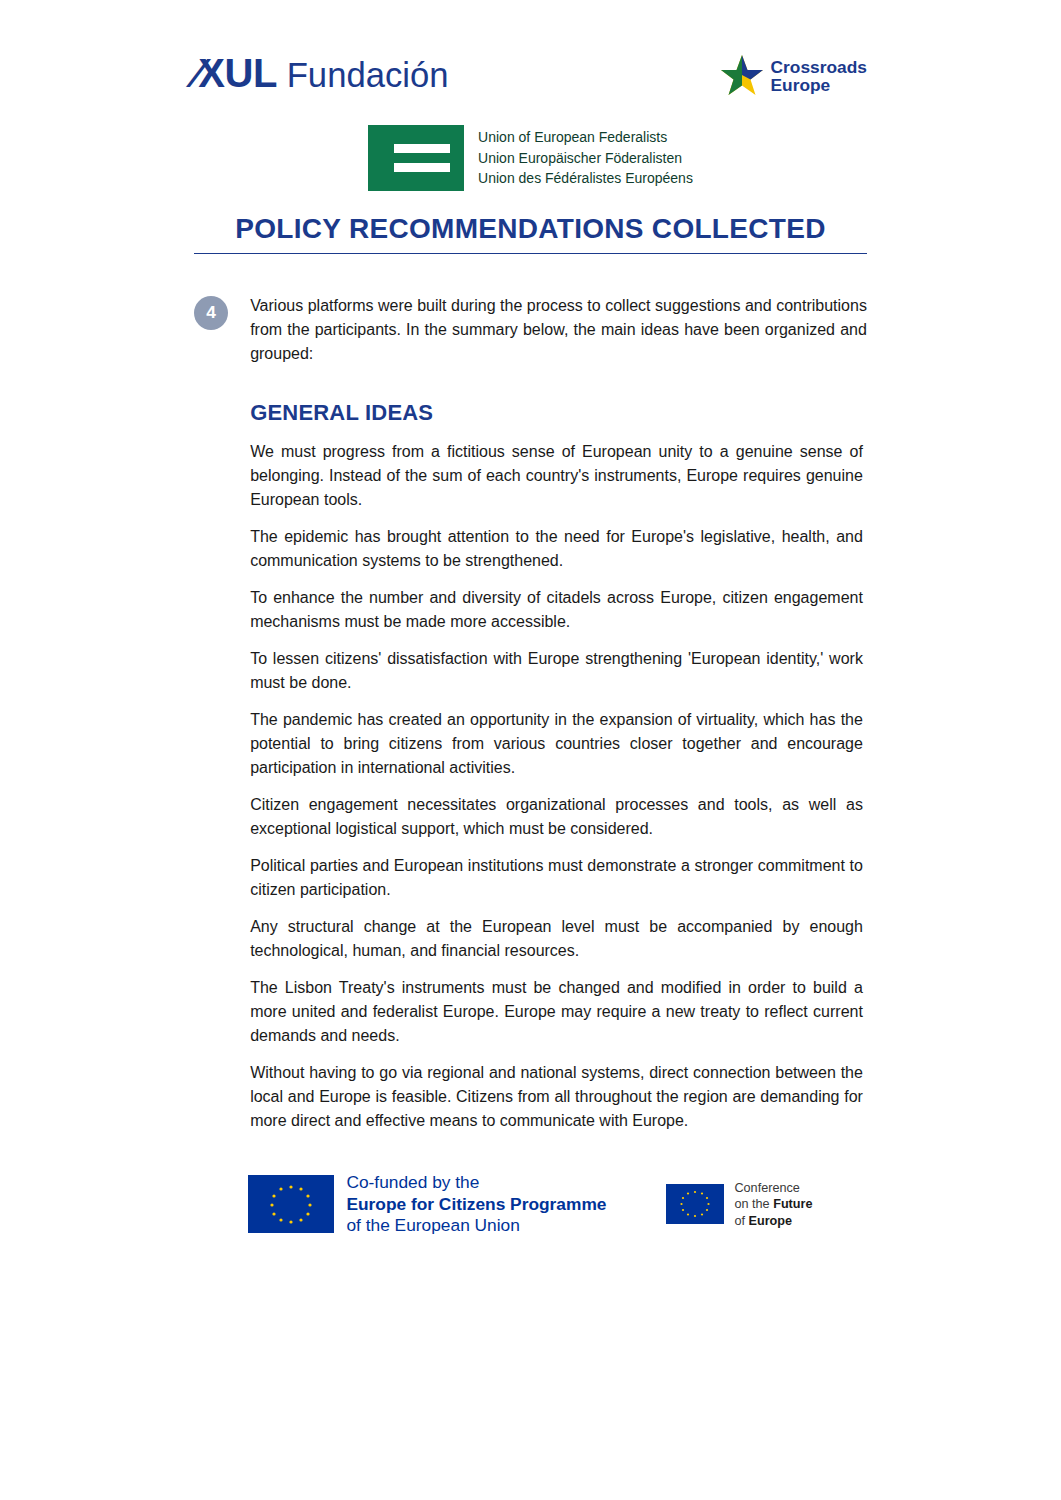⁄XUL Fundación
Crossroads
Europe
Union of European Federalists
Union Europäischer Föderalisten
Union des Fédéralistes Européens
POLICY RECOMMENDATIONS COLLECTED
4
Various platforms were built during the process to collect suggestions and contributions from the participants. In the summary below, the main ideas have been organized and grouped:
GENERAL IDEAS
We must progress from a fictitious sense of European unity to a genuine sense of belonging. Instead of the sum of each country's instruments, Europe requires genuine European tools.
The epidemic has brought attention to the need for Europe's legislative, health, and communication systems to be strengthened.
To enhance the number and diversity of citadels across Europe, citizen engagement mechanisms must be made more accessible.
To lessen citizens' dissatisfaction with Europe strengthening 'European identity,' work must be done.
The pandemic has created an opportunity in the expansion of virtuality, which has the potential to bring citizens from various countries closer together and encourage participation in international activities.
Citizen engagement necessitates organizational processes and tools, as well as exceptional logistical support, which must be considered.
Political parties and European institutions must demonstrate a stronger commitment to citizen participation.
Any structural change at the European level must be accompanied by enough technological, human, and financial resources.
The Lisbon Treaty's instruments must be changed and modified in order to build a more united and federalist Europe. Europe may require a new treaty to reflect current demands and needs.
Without having to go via regional and national systems, direct connection between the local and Europe is feasible. Citizens from all throughout the region are demanding for more direct and effective means to communicate with Europe.
Co-funded by the
Europe for Citizens Programme
of the European Union
Conference
on the Future
of Europe